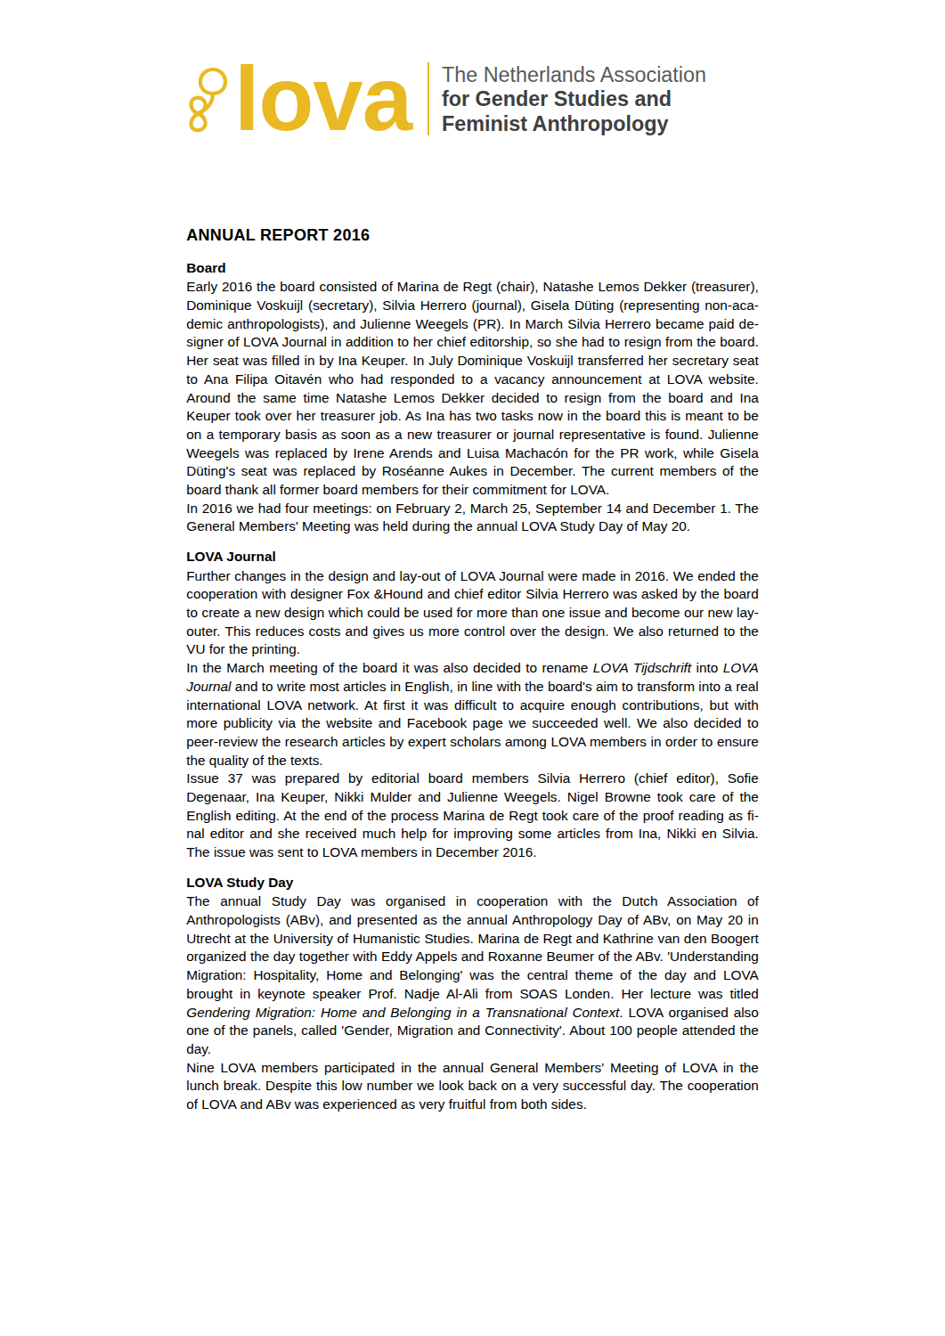lova
The Netherlands Association
for Gender Studies and
Feminist Anthropology
ANNUAL REPORT 2016
Board
Early 2016 the board consisted of Marina de Regt (chair), Natashe Lemos Dekker (treasurer), Dominique Voskuijl (secretary), Silvia Herrero (journal), Gisela Düting (representing non-academic anthropologists), and Julienne Weegels (PR). In March Silvia Herrero became paid designer of LOVA Journal in addition to her chief editorship, so she had to resign from the board. Her seat was filled in by Ina Keuper. In July Dominique Voskuijl transferred her secretary seat to Ana Filipa Oitavén who had responded to a vacancy announcement at LOVA website. Around the same time Natashe Lemos Dekker decided to resign from the board and Ina Keuper took over her treasurer job. As Ina has two tasks now in the board this is meant to be on a temporary basis as soon as a new treasurer or journal representative is found. Julienne Weegels was replaced by Irene Arends and Luisa Machacón for the PR work, while Gisela Düting's seat was replaced by Roséanne Aukes in December. The current members of the board thank all former board members for their commitment for LOVA.
In 2016 we had four meetings: on February 2, March 25, September 14 and December 1. The General Members' Meeting was held during the annual LOVA Study Day of May 20.
LOVA Journal
Further changes in the design and lay-out of LOVA Journal were made in 2016. We ended the cooperation with designer Fox &Hound and chief editor Silvia Herrero was asked by the board to create a new design which could be used for more than one issue and become our new lay-outer. This reduces costs and gives us more control over the design. We also returned to the VU for the printing.
In the March meeting of the board it was also decided to rename LOVA Tijdschrift into LOVA Journal and to write most articles in English, in line with the board's aim to transform into a real international LOVA network. At first it was difficult to acquire enough contributions, but with more publicity via the website and Facebook page we succeeded well. We also decided to peer-review the research articles by expert scholars among LOVA members in order to ensure the quality of the texts.
Issue 37 was prepared by editorial board members Silvia Herrero (chief editor), Sofie Degenaar, Ina Keuper, Nikki Mulder and Julienne Weegels. Nigel Browne took care of the English editing. At the end of the process Marina de Regt took care of the proof reading as final editor and she received much help for improving some articles from Ina, Nikki en Silvia. The issue was sent to LOVA members in December 2016.
LOVA Study Day
The annual Study Day was organised in cooperation with the Dutch Association of Anthropologists (ABv), and presented as the annual Anthropology Day of ABv, on May 20 in Utrecht at the University of Humanistic Studies. Marina de Regt and Kathrine van den Boogert organized the day together with Eddy Appels and Roxanne Beumer of the ABv. 'Understanding Migration: Hospitality, Home and Belonging' was the central theme of the day and LOVA brought in keynote speaker Prof. Nadje Al-Ali from SOAS Londen. Her lecture was titled Gendering Migration: Home and Belonging in a Transnational Context. LOVA organised also one of the panels, called 'Gender, Migration and Connectivity'. About 100 people attended the day.
Nine LOVA members participated in the annual General Members' Meeting of LOVA in the lunch break. Despite this low number we look back on a very successful day. The cooperation of LOVA and ABv was experienced as very fruitful from both sides.